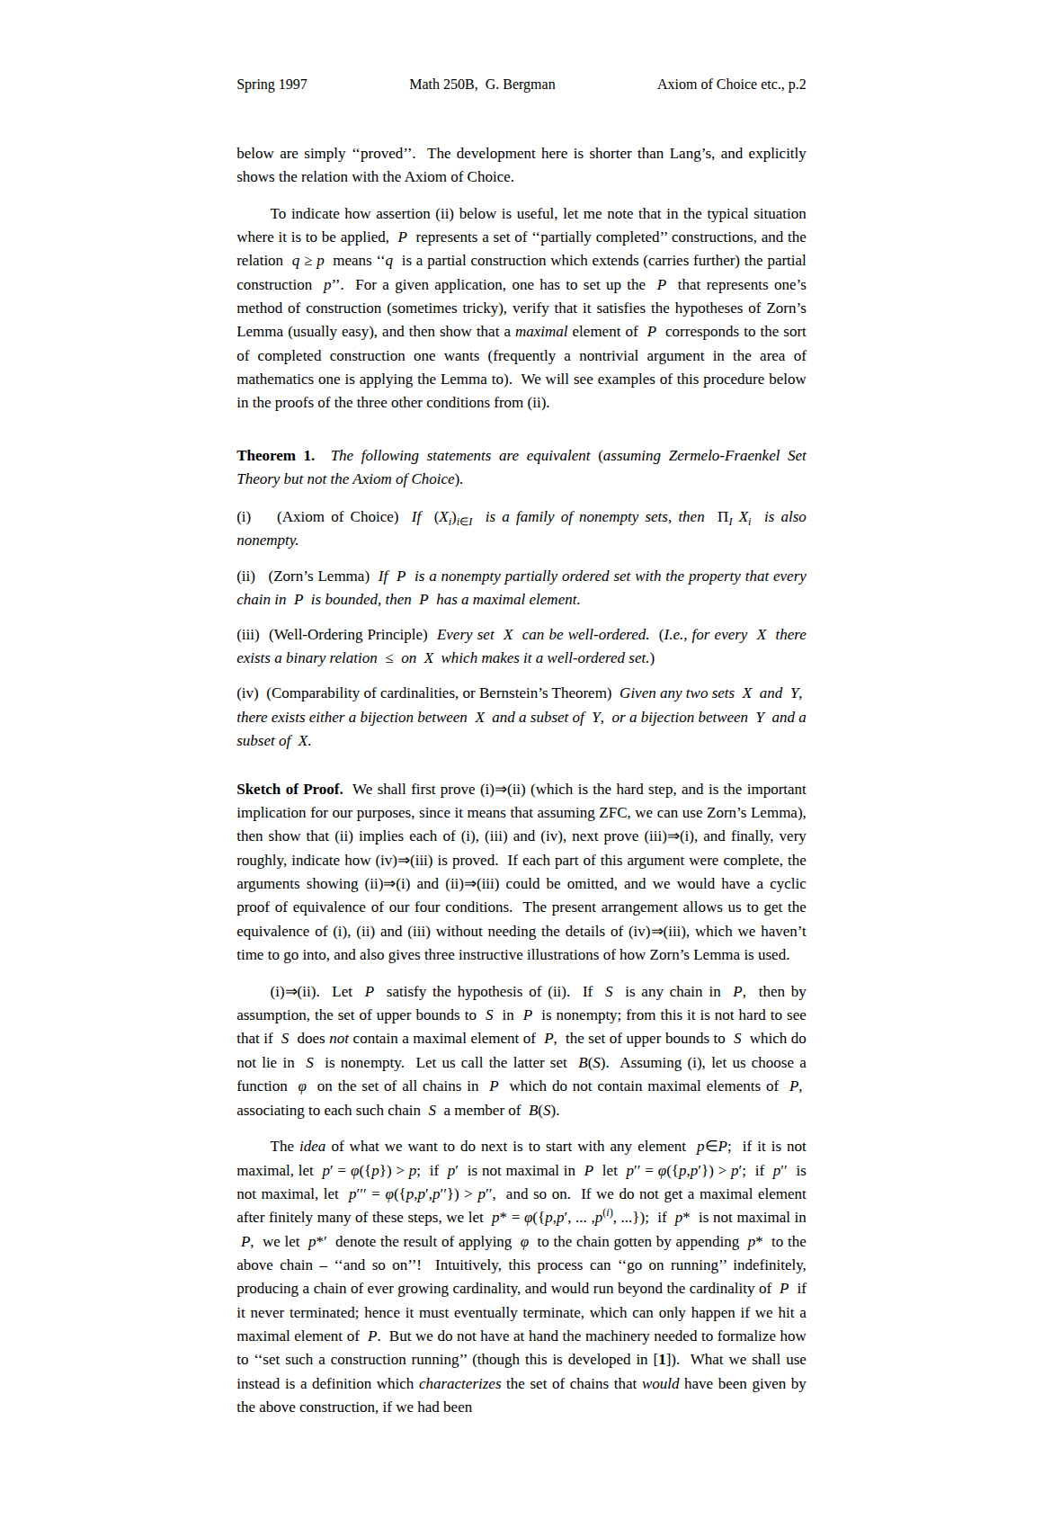Spring 1997
Math 250B, G. Bergman
Axiom of Choice etc., p.2
below are simply ‘‘proved’’. The development here is shorter than Lang’s, and explicitly shows the relation with the Axiom of Choice.
To indicate how assertion (ii) below is useful, let me note that in the typical situation where it is to be applied, P represents a set of ‘‘partially completed’’ constructions, and the relation q ≥ p means ‘‘q is a partial construction which extends (carries further) the partial construction p’’. For a given application, one has to set up the P that represents one’s method of construction (sometimes tricky), verify that it satisfies the hypotheses of Zorn’s Lemma (usually easy), and then show that a maximal element of P corresponds to the sort of completed construction one wants (frequently a nontrivial argument in the area of mathematics one is applying the Lemma to). We will see examples of this procedure below in the proofs of the three other conditions from (ii).
Theorem 1. The following statements are equivalent (assuming Zermelo-Fraenkel Set Theory but not the Axiom of Choice).
(i) (Axiom of Choice) If (Xi)i∈I is a family of nonempty sets, then ΠI Xi is also nonempty.
(ii) (Zorn’s Lemma) If P is a nonempty partially ordered set with the property that every chain in P is bounded, then P has a maximal element.
(iii) (Well-Ordering Principle) Every set X can be well-ordered. (I.e., for every X there exists a binary relation ≤ on X which makes it a well-ordered set.)
(iv) (Comparability of cardinalities, or Bernstein’s Theorem) Given any two sets X and Y, there exists either a bijection between X and a subset of Y, or a bijection between Y and a subset of X.
Sketch of Proof. We shall first prove (i)⇒(ii) (which is the hard step, and is the important implication for our purposes, since it means that assuming ZFC, we can use Zorn’s Lemma), then show that (ii) implies each of (i), (iii) and (iv), next prove (iii)⇒(i), and finally, very roughly, indicate how (iv)⇒(iii) is proved. If each part of this argument were complete, the arguments showing (ii)⇒(i) and (ii)⇒(iii) could be omitted, and we would have a cyclic proof of equivalence of our four conditions. The present arrangement allows us to get the equivalence of (i), (ii) and (iii) without needing the details of (iv)⇒(iii), which we haven’t time to go into, and also gives three instructive illustrations of how Zorn’s Lemma is used.
(i)⇒(ii). Let P satisfy the hypothesis of (ii). If S is any chain in P, then by assumption, the set of upper bounds to S in P is nonempty; from this it is not hard to see that if S does not contain a maximal element of P, the set of upper bounds to S which do not lie in S is nonempty. Let us call the latter set B(S). Assuming (i), let us choose a function φ on the set of all chains in P which do not contain maximal elements of P, associating to each such chain S a member of B(S).
The idea of what we want to do next is to start with any element p∈P; if it is not maximal, let p′ = φ({p}) > p; if p′ is not maximal in P let p′′ = φ({p,p′}) > p′; if p′′ is not maximal, let p′′′ = φ({p,p′,p′′}) > p′′, and so on. If we do not get a maximal element after finitely many of these steps, we let p* = φ({p,p′, ... ,p(i), ...}); if p* is not maximal in P, we let p*′ denote the result of applying φ to the chain gotten by appending p* to the above chain – ‘‘and so on’’! Intuitively, this process can ‘‘go on running’’ indefinitely, producing a chain of ever growing cardinality, and would run beyond the cardinality of P if it never terminated; hence it must eventually terminate, which can only happen if we hit a maximal element of P. But we do not have at hand the machinery needed to formalize how to ‘‘set such a construction running’’ (though this is developed in [1]). What we shall use instead is a definition which characterizes the set of chains that would have been given by the above construction, if we had been